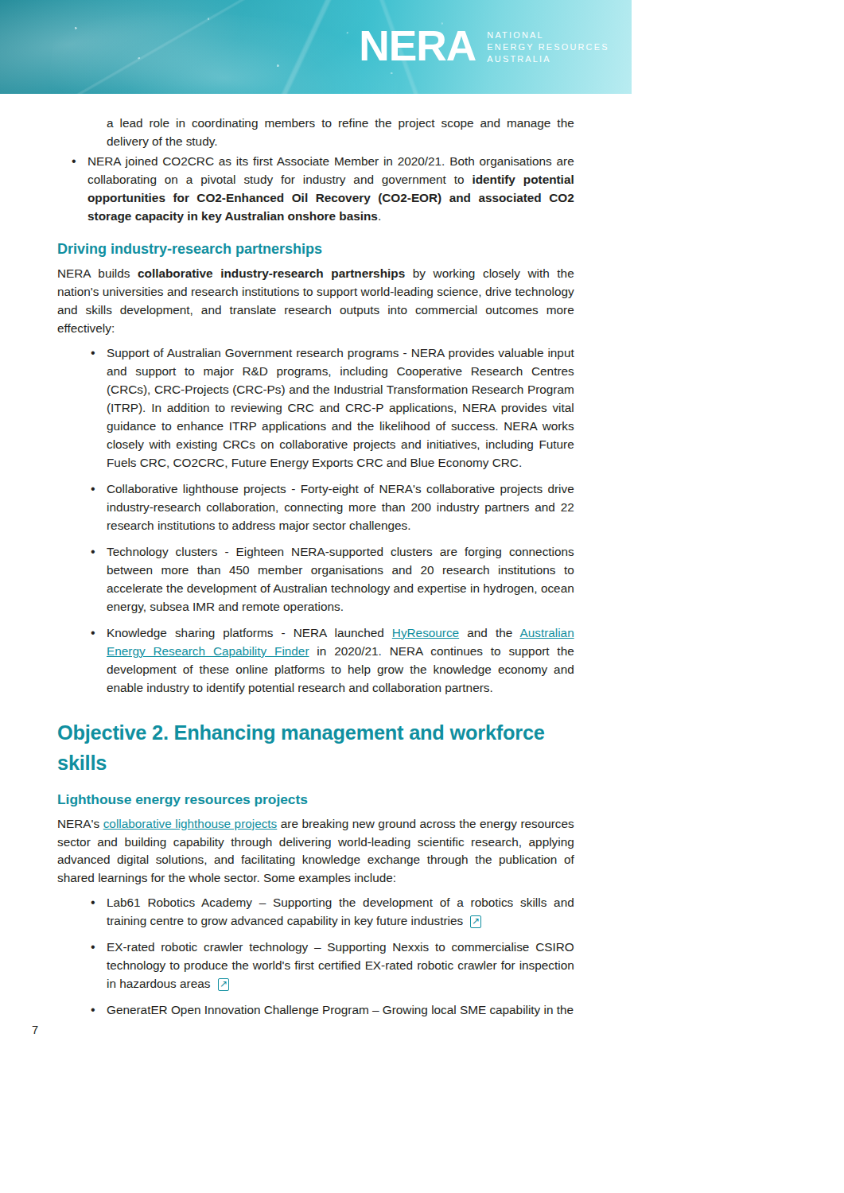NERA
National
Energy Resources
Australia
a lead role in coordinating members to refine the project scope and manage the delivery of the study.
NERA joined CO2CRC as its first Associate Member in 2020/21. Both organisations are collaborating on a pivotal study for industry and government to identify potential opportunities for CO2-Enhanced Oil Recovery (CO2-EOR) and associated CO2 storage capacity in key Australian onshore basins.
Driving industry-research partnerships
NERA builds collaborative industry-research partnerships by working closely with the nation's universities and research institutions to support world-leading science, drive technology and skills development, and translate research outputs into commercial outcomes more effectively:
Support of Australian Government research programs - NERA provides valuable input and support to major R&D programs, including Cooperative Research Centres (CRCs), CRC-Projects (CRC-Ps) and the Industrial Transformation Research Program (ITRP). In addition to reviewing CRC and CRC-P applications, NERA provides vital guidance to enhance ITRP applications and the likelihood of success. NERA works closely with existing CRCs on collaborative projects and initiatives, including Future Fuels CRC, CO2CRC, Future Energy Exports CRC and Blue Economy CRC.
Collaborative lighthouse projects - Forty-eight of NERA's collaborative projects drive industry-research collaboration, connecting more than 200 industry partners and 22 research institutions to address major sector challenges.
Technology clusters - Eighteen NERA-supported clusters are forging connections between more than 450 member organisations and 20 research institutions to accelerate the development of Australian technology and expertise in hydrogen, ocean energy, subsea IMR and remote operations.
Knowledge sharing platforms - NERA launched HyResource and the Australian Energy Research Capability Finder in 2020/21. NERA continues to support the development of these online platforms to help grow the knowledge economy and enable industry to identify potential research and collaboration partners.
Objective 2. Enhancing management and workforce skills
Lighthouse energy resources projects
NERA's collaborative lighthouse projects are breaking new ground across the energy resources sector and building capability through delivering world-leading scientific research, applying advanced digital solutions, and facilitating knowledge exchange through the publication of shared learnings for the whole sector. Some examples include:
Lab61 Robotics Academy – Supporting the development of a robotics skills and training centre to grow advanced capability in key future industries
EX-rated robotic crawler technology – Supporting Nexxis to commercialise CSIRO technology to produce the world's first certified EX-rated robotic crawler for inspection in hazardous areas
GeneratER Open Innovation Challenge Program – Growing local SME capability in the
7